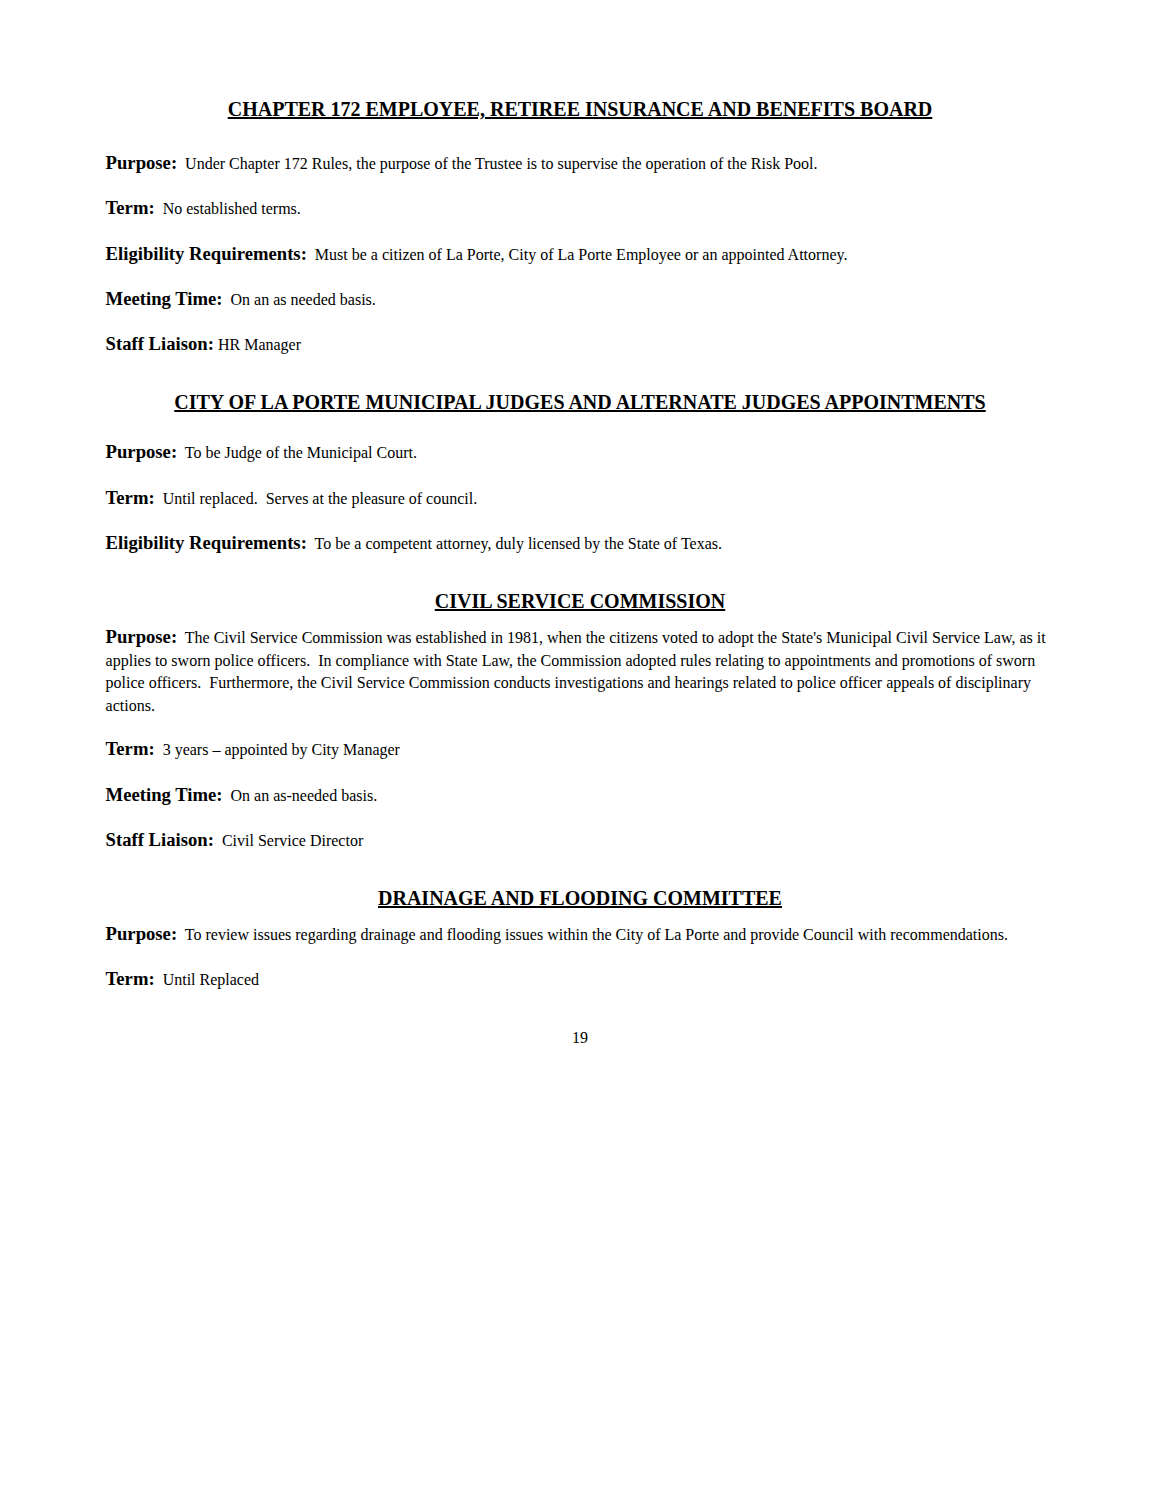CHAPTER 172 EMPLOYEE, RETIREE INSURANCE AND BENEFITS BOARD
Purpose: Under Chapter 172 Rules, the purpose of the Trustee is to supervise the operation of the Risk Pool.
Term: No established terms.
Eligibility Requirements: Must be a citizen of La Porte, City of La Porte Employee or an appointed Attorney.
Meeting Time: On an as needed basis.
Staff Liaison: HR Manager
CITY OF LA PORTE MUNICIPAL JUDGES AND ALTERNATE JUDGES APPOINTMENTS
Purpose: To be Judge of the Municipal Court.
Term: Until replaced. Serves at the pleasure of council.
Eligibility Requirements: To be a competent attorney, duly licensed by the State of Texas.
CIVIL SERVICE COMMISSION
Purpose: The Civil Service Commission was established in 1981, when the citizens voted to adopt the State's Municipal Civil Service Law, as it applies to sworn police officers. In compliance with State Law, the Commission adopted rules relating to appointments and promotions of sworn police officers. Furthermore, the Civil Service Commission conducts investigations and hearings related to police officer appeals of disciplinary actions.
Term: 3 years – appointed by City Manager
Meeting Time: On an as-needed basis.
Staff Liaison: Civil Service Director
DRAINAGE AND FLOODING COMMITTEE
Purpose: To review issues regarding drainage and flooding issues within the City of La Porte and provide Council with recommendations.
Term: Until Replaced
19